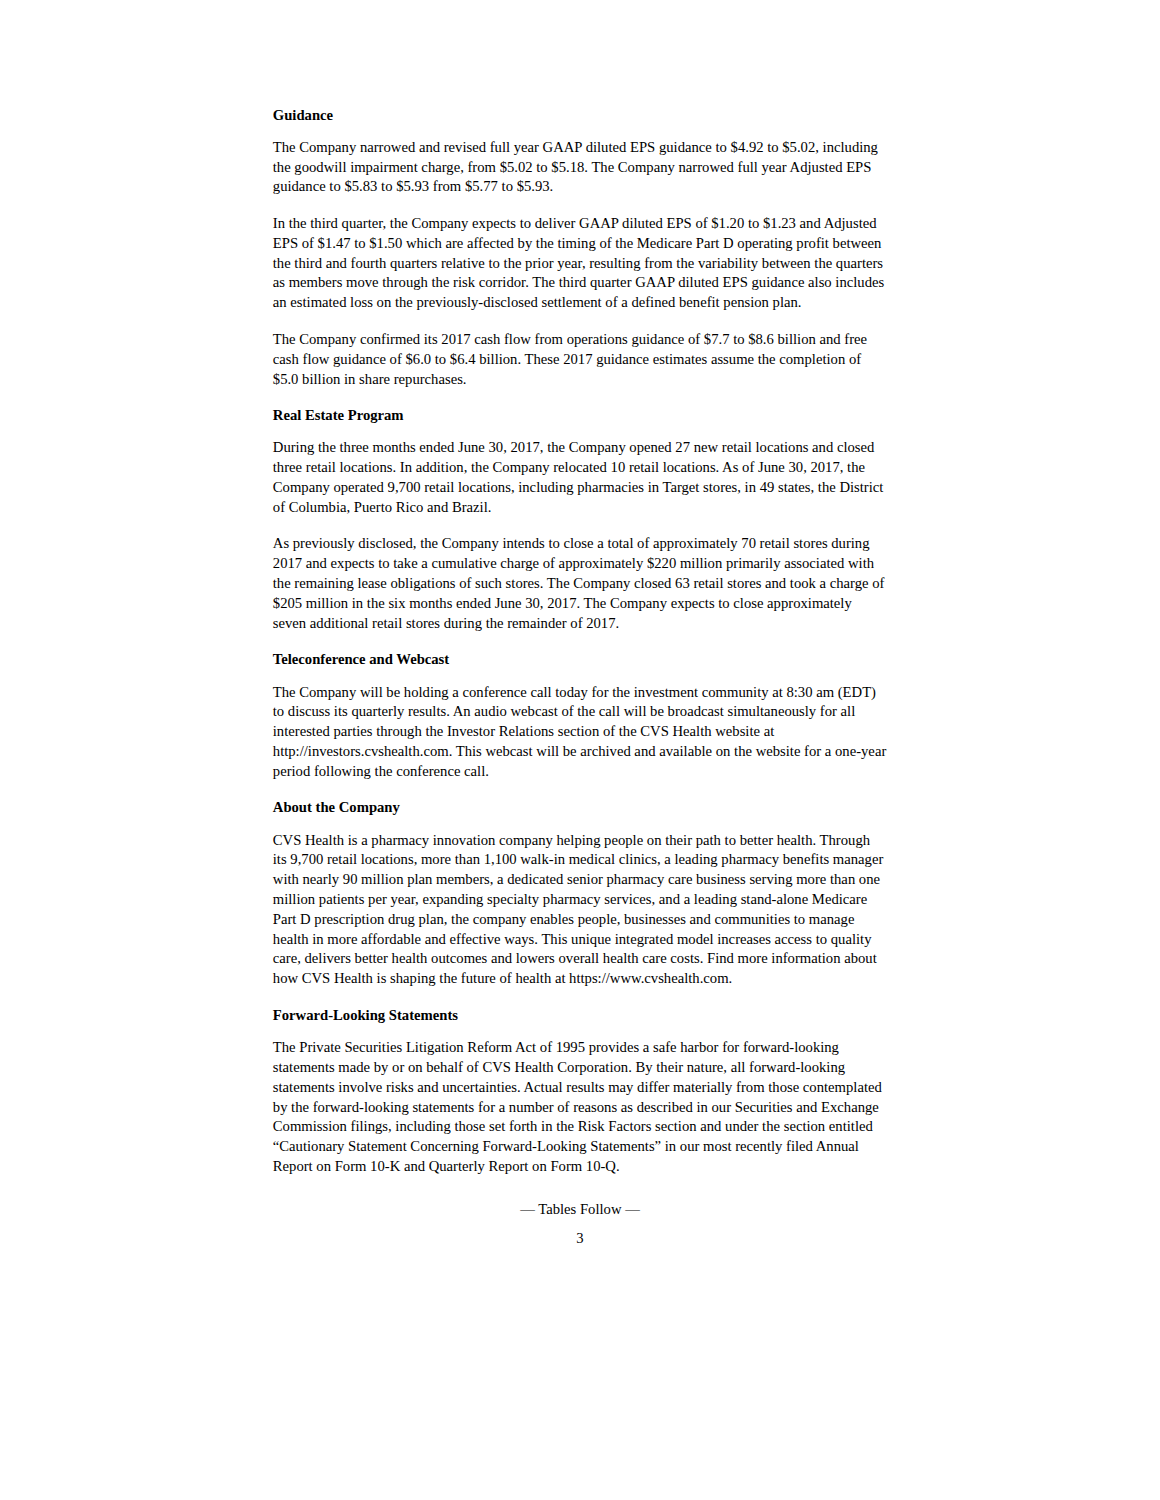Guidance
The Company narrowed and revised full year GAAP diluted EPS guidance to $4.92 to $5.02, including the goodwill impairment charge, from $5.02 to $5.18. The Company narrowed full year Adjusted EPS guidance to $5.83 to $5.93 from $5.77 to $5.93.
In the third quarter, the Company expects to deliver GAAP diluted EPS of $1.20 to $1.23 and Adjusted EPS of $1.47 to $1.50 which are affected by the timing of the Medicare Part D operating profit between the third and fourth quarters relative to the prior year, resulting from the variability between the quarters as members move through the risk corridor. The third quarter GAAP diluted EPS guidance also includes an estimated loss on the previously-disclosed settlement of a defined benefit pension plan.
The Company confirmed its 2017 cash flow from operations guidance of $7.7 to $8.6 billion and free cash flow guidance of $6.0 to $6.4 billion. These 2017 guidance estimates assume the completion of $5.0 billion in share repurchases.
Real Estate Program
During the three months ended June 30, 2017, the Company opened 27 new retail locations and closed three retail locations. In addition, the Company relocated 10 retail locations. As of June 30, 2017, the Company operated 9,700 retail locations, including pharmacies in Target stores, in 49 states, the District of Columbia, Puerto Rico and Brazil.
As previously disclosed, the Company intends to close a total of approximately 70 retail stores during 2017 and expects to take a cumulative charge of approximately $220 million primarily associated with the remaining lease obligations of such stores. The Company closed 63 retail stores and took a charge of $205 million in the six months ended June 30, 2017. The Company expects to close approximately seven additional retail stores during the remainder of 2017.
Teleconference and Webcast
The Company will be holding a conference call today for the investment community at 8:30 am (EDT) to discuss its quarterly results. An audio webcast of the call will be broadcast simultaneously for all interested parties through the Investor Relations section of the CVS Health website at http://investors.cvshealth.com. This webcast will be archived and available on the website for a one-year period following the conference call.
About the Company
CVS Health is a pharmacy innovation company helping people on their path to better health. Through its 9,700 retail locations, more than 1,100 walk-in medical clinics, a leading pharmacy benefits manager with nearly 90 million plan members, a dedicated senior pharmacy care business serving more than one million patients per year, expanding specialty pharmacy services, and a leading stand-alone Medicare Part D prescription drug plan, the company enables people, businesses and communities to manage health in more affordable and effective ways. This unique integrated model increases access to quality care, delivers better health outcomes and lowers overall health care costs. Find more information about how CVS Health is shaping the future of health at https://www.cvshealth.com.
Forward-Looking Statements
The Private Securities Litigation Reform Act of 1995 provides a safe harbor for forward-looking statements made by or on behalf of CVS Health Corporation. By their nature, all forward-looking statements involve risks and uncertainties. Actual results may differ materially from those contemplated by the forward-looking statements for a number of reasons as described in our Securities and Exchange Commission filings, including those set forth in the Risk Factors section and under the section entitled “Cautionary Statement Concerning Forward-Looking Statements” in our most recently filed Annual Report on Form 10-K and Quarterly Report on Form 10-Q.
— Tables Follow —
3